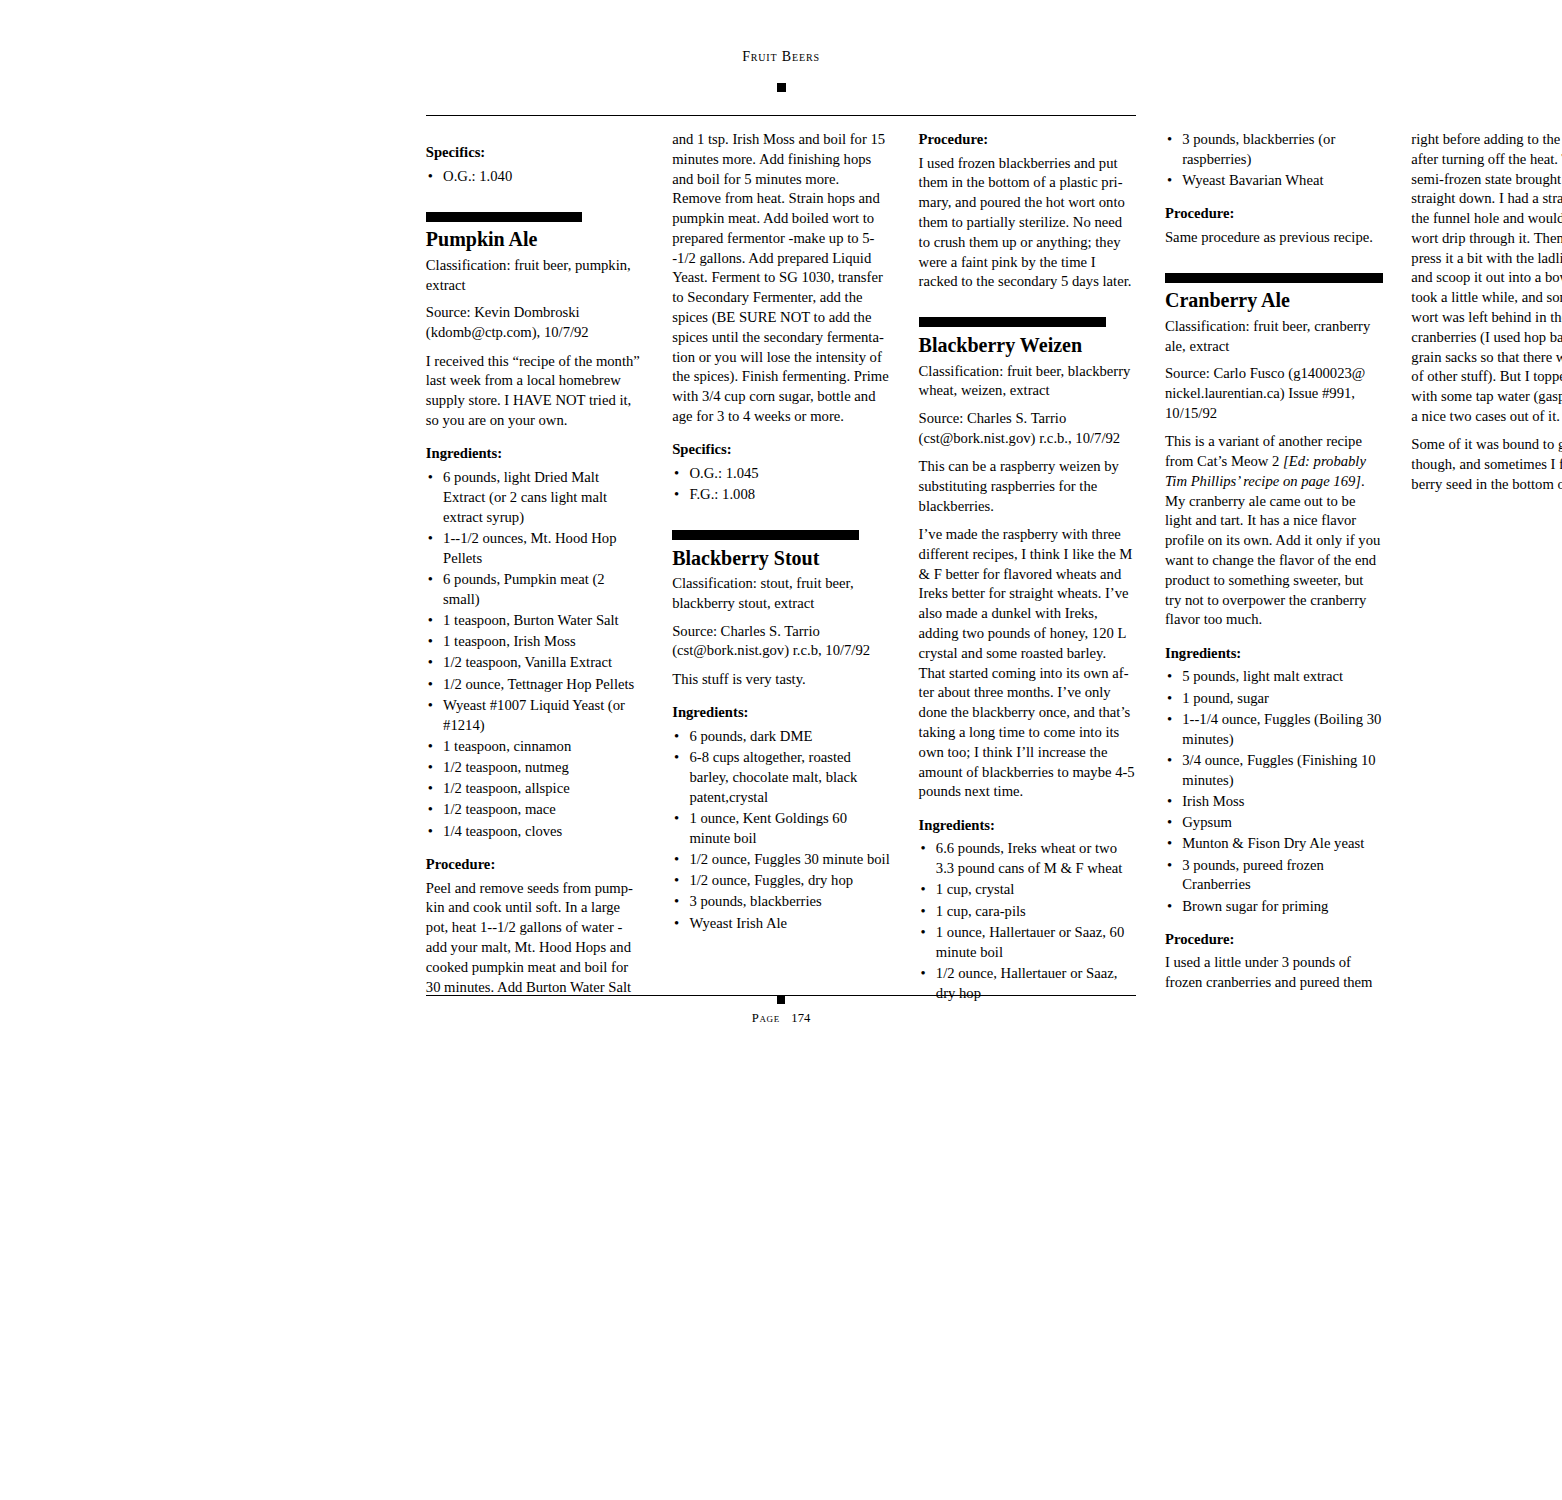Fruit Beers
Specifics:
O.G.: 1.040
Pumpkin Ale
Classification: fruit beer, pumpkin, extract
Source: Kevin Dombroski (kdomb@ctp.com), 10/7/92
I received this “recipe of the month” last week from a local homebrew supply store. I HAVE NOT tried it, so you are on your own.
Ingredients:
6 pounds, light Dried Malt Extract (or 2 cans light malt extract syrup)
1--1/2 ounces, Mt. Hood Hop Pellets
6 pounds, Pumpkin meat (2 small)
1 teaspoon, Burton Water Salt
1 teaspoon, Irish Moss
1/2 teaspoon, Vanilla Extract
1/2 ounce, Tettnager Hop Pellets
Wyeast #1007 Liquid Yeast (or #1214)
1 teaspoon, cinnamon
1/2 teaspoon, nutmeg
1/2 teaspoon, allspice
1/2 teaspoon, mace
1/4 teaspoon, cloves
Procedure:
Peel and remove seeds from pumpkin and cook until soft. In a large pot, heat 1--1/2 gallons of water - add your malt, Mt. Hood Hops and cooked pumpkin meat and boil for 30 minutes. Add Burton Water Salt and 1 tsp. Irish Moss and boil for 15 minutes more. Add finishing hops and boil for 5 minutes more. Remove from heat. Strain hops and pumpkin meat. Add boiled wort to prepared fermentor -make up to 5--1/2 gallons. Add prepared Liquid Yeast. Ferment to SG 1030, transfer to Secondary Fermenter, add the spices (BE SURE NOT to add the spices until the secondary fermentation or you will lose the intensity of the spices). Finish fermenting. Prime with 3/4 cup corn sugar, bottle and age for 3 to 4 weeks or more.
Specifics:
O.G.: 1.045
F.G.: 1.008
Blackberry Stout
Classification: stout, fruit beer, blackberry stout, extract
Source: Charles S. Tarrio (cst@bork.nist.gov) r.c.b, 10/7/92
This stuff is very tasty.
Ingredients:
6 pounds, dark DME
6-8 cups altogether, roasted barley, chocolate malt, black patent,crystal
1 ounce, Kent Goldings 60 minute boil
1/2 ounce, Fuggles 30 minute boil
1/2 ounce, Fuggles, dry hop
3 pounds, blackberries
Wyeast Irish Ale
Procedure:
I used frozen blackberries and put them in the bottom of a plastic primary, and poured the hot wort onto them to partially sterilize. No need to crush them up or anything; they were a faint pink by the time I racked to the secondary 5 days later.
Blackberry Weizen
Classification: fruit beer, blackberry wheat, weizen, extract
Source: Charles S. Tarrio (cst@bork.nist.gov) r.c.b., 10/7/92
This can be a raspberry weizen by substituting raspberries for the blackberries.
I’ve made the raspberry with three different recipes, I think I like the M & F better for flavored wheats and Ireks better for straight wheats. I’ve also made a dunkel with Ireks, adding two pounds of honey, 120 L crystal and some roasted barley. That started coming into its own after about three months. I’ve only done the blackberry once, and that’s taking a long time to come into its own too; I think I’ll increase the amount of blackberries to maybe 4-5 pounds next time.
Ingredients:
6.6 pounds, Ireks wheat or two 3.3 pound cans of M & F wheat
1 cup, crystal
1 cup, cara-pils
1 ounce, Hallertauer or Saaz, 60 minute boil
1/2 ounce, Hallertauer or Saaz, dry hop
3 pounds, blackberries (or raspberries)
Wyeast Bavarian Wheat
Procedure:
Same procedure as previous recipe.
Cranberry Ale
Classification: fruit beer, cranberry ale, extract
Source: Carlo Fusco (g1400023@ nickel.laurentian.ca) Issue #991, 10/15/92
This is a variant of another recipe from Cat’s Meow 2 [Ed: probably Tim Phillips’ recipe on page 169]. My cranberry ale came out to be light and tart. It has a nice flavor profile on its own. Add it only if you want to change the flavor of the end product to something sweeter, but try not to overpower the cranberry flavor too much.
Ingredients:
5 pounds, light malt extract
1 pound, sugar
1--1/4 ounce, Fuggles (Boiling 30 minutes)
3/4 ounce, Fuggles (Finishing 10 minutes)
Irish Moss
Gypsum
Munton & Fison Dry Ale yeast
3 pounds, pureed frozen Cranberries
Brown sugar for priming
Procedure:
I used a little under 3 pounds of frozen cranberries and pureed them right before adding to the wort right after turning off the heat. Their semi-frozen state brought the boil straight down. I had a strainer over the funnel hole and would let the wort drip through it. Then I would press it a bit with the ladling spoon and scoop it out into a bowl. This took a little while, and some of the wort was left behind in the saturated cranberries (I used hop bags and grain sacks so that there wasn’t a lot of other stuff). But I topped it off with some tap water (gasp!) and got a nice two cases out of it.
Some of it was bound to get through though, and sometimes I find a cranberry seed in the bottom of my beer.
Page174